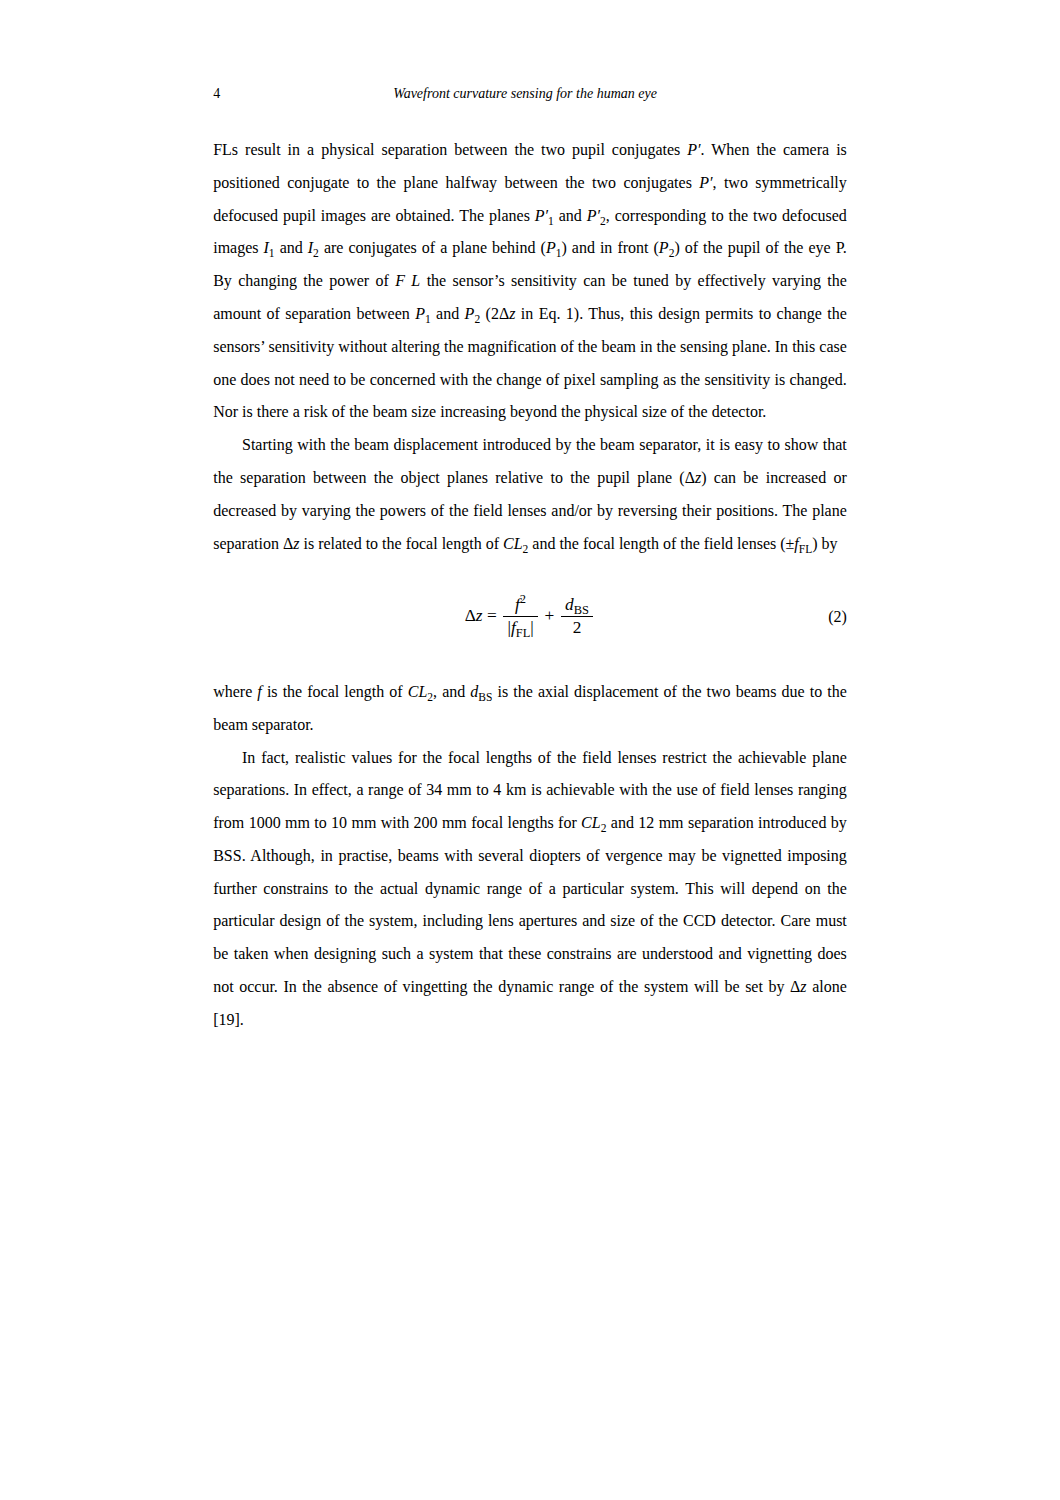4 Wavefront curvature sensing for the human eye
FLs result in a physical separation between the two pupil conjugates P′. When the camera is positioned conjugate to the plane halfway between the two conjugates P′, two symmetrically defocused pupil images are obtained. The planes P′1 and P′2, corresponding to the two defocused images I1 and I2 are conjugates of a plane behind (P1) and in front (P2) of the pupil of the eye P. By changing the power of F L the sensor’s sensitivity can be tuned by effectively varying the amount of separation between P1 and P2 (2Δz in Eq. 1). Thus, this design permits to change the sensors’ sensitivity without altering the magnification of the beam in the sensing plane. In this case one does not need to be concerned with the change of pixel sampling as the sensitivity is changed. Nor is there a risk of the beam size increasing beyond the physical size of the detector.
Starting with the beam displacement introduced by the beam separator, it is easy to show that the separation between the object planes relative to the pupil plane (Δz) can be increased or decreased by varying the powers of the field lenses and/or by reversing their positions. The plane separation Δz is related to the focal length of CL2 and the focal length of the field lenses (±fFL) by
Δz = f2 |fFL| + dBS 2 (2)
where f is the focal length of CL2, and dBS is the axial displacement of the two beams due to the beam separator.
In fact, realistic values for the focal lengths of the field lenses restrict the achievable plane separations. In effect, a range of 34 mm to 4 km is achievable with the use of field lenses ranging from 1000 mm to 10 mm with 200 mm focal lengths for CL2 and 12 mm separation introduced by BSS. Although, in practise, beams with several diopters of vergence may be vignetted imposing further constrains to the actual dynamic range of a particular system. This will depend on the particular design of the system, including lens apertures and size of the CCD detector. Care must be taken when designing such a system that these constrains are understood and vignetting does not occur. In the absence of vingetting the dynamic range of the system will be set by Δz alone [19].